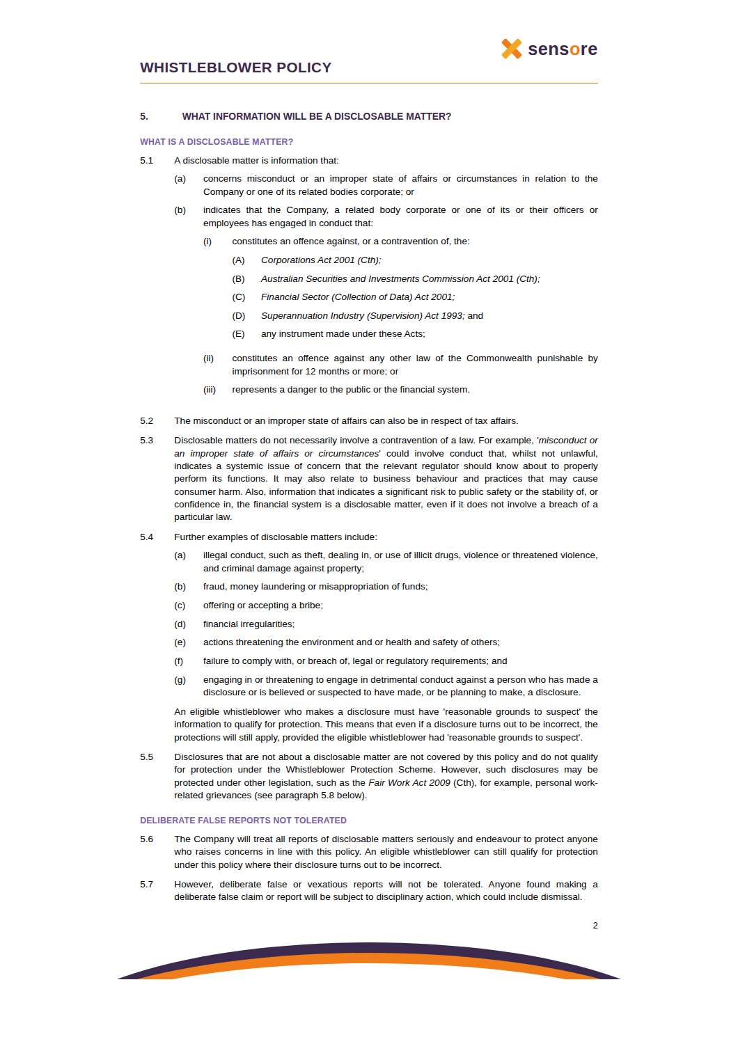Whistleblower Policy
sensore
5. WHAT INFORMATION WILL BE A DISCLOSABLE MATTER?
What is a disclosable matter?
5.1
A disclosable matter is information that:
(a) concerns misconduct or an improper state of affairs or circumstances in relation to the Company or one of its related bodies corporate; or
(b) indicates that the Company, a related body corporate or one of its or their officers or employees has engaged in conduct that:
(i) constitutes an offence against, or a contravention of, the:
(A) Corporations Act 2001 (Cth);
(B) Australian Securities and Investments Commission Act 2001 (Cth);
(C) Financial Sector (Collection of Data) Act 2001;
(D) Superannuation Industry (Supervision) Act 1993; and
(E) any instrument made under these Acts;
(ii) constitutes an offence against any other law of the Commonwealth punishable by imprisonment for 12 months or more; or
(iii) represents a danger to the public or the financial system.
5.2
The misconduct or an improper state of affairs can also be in respect of tax affairs.
5.3
Disclosable matters do not necessarily involve a contravention of a law. For example, 'misconduct or an improper state of affairs or circumstances' could involve conduct that, whilst not unlawful, indicates a systemic issue of concern that the relevant regulator should know about to properly perform its functions. It may also relate to business behaviour and practices that may cause consumer harm. Also, information that indicates a significant risk to public safety or the stability of, or confidence in, the financial system is a disclosable matter, even if it does not involve a breach of a particular law.
5.4
Further examples of disclosable matters include:
(a) illegal conduct, such as theft, dealing in, or use of illicit drugs, violence or threatened violence, and criminal damage against property;
(b) fraud, money laundering or misappropriation of funds;
(c) offering or accepting a bribe;
(d) financial irregularities;
(e) actions threatening the environment and or health and safety of others;
(f) failure to comply with, or breach of, legal or regulatory requirements; and
(g) engaging in or threatening to engage in detrimental conduct against a person who has made a disclosure or is believed or suspected to have made, or be planning to make, a disclosure.
An eligible whistleblower who makes a disclosure must have 'reasonable grounds to suspect' the information to qualify for protection. This means that even if a disclosure turns out to be incorrect, the protections will still apply, provided the eligible whistleblower had 'reasonable grounds to suspect'.
5.5
Disclosures that are not about a disclosable matter are not covered by this policy and do not qualify for protection under the Whistleblower Protection Scheme. However, such disclosures may be protected under other legislation, such as the Fair Work Act 2009 (Cth), for example, personal work-related grievances (see paragraph 5.8 below).
Deliberate false reports not tolerated
5.6
The Company will treat all reports of disclosable matters seriously and endeavour to protect anyone who raises concerns in line with this policy. An eligible whistleblower can still qualify for protection under this policy where their disclosure turns out to be incorrect.
5.7
However, deliberate false or vexatious reports will not be tolerated. Anyone found making a deliberate false claim or report will be subject to disciplinary action, which could include dismissal.
2